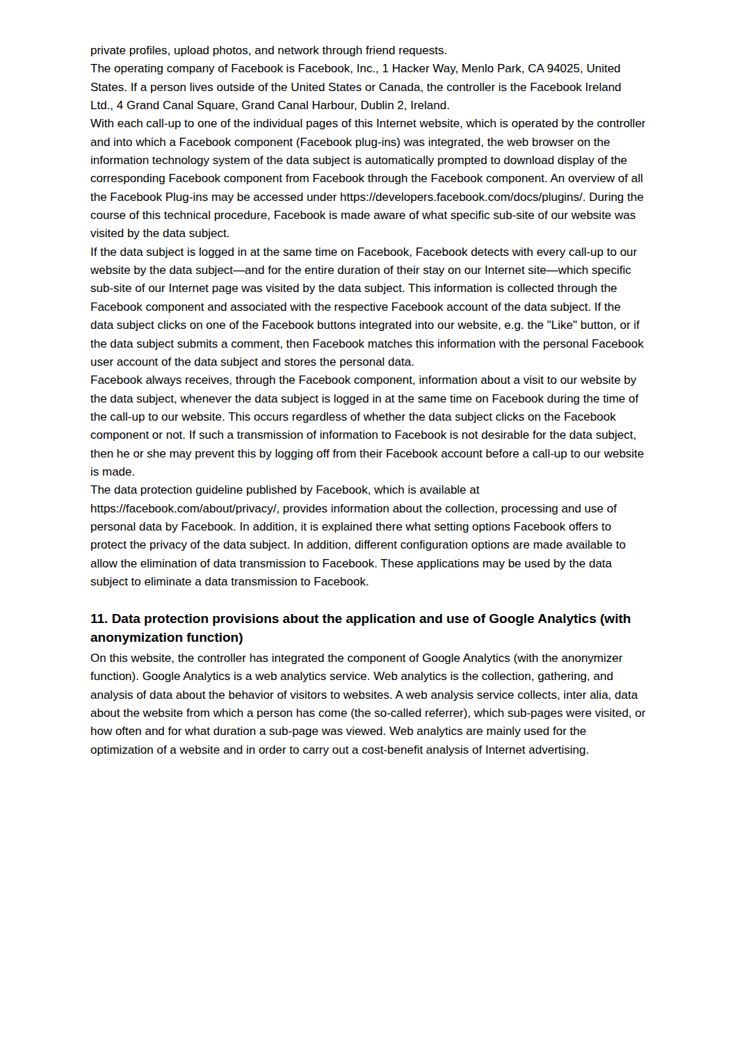private profiles, upload photos, and network through friend requests.
The operating company of Facebook is Facebook, Inc., 1 Hacker Way, Menlo Park, CA 94025, United States. If a person lives outside of the United States or Canada, the controller is the Facebook Ireland Ltd., 4 Grand Canal Square, Grand Canal Harbour, Dublin 2, Ireland.
With each call-up to one of the individual pages of this Internet website, which is operated by the controller and into which a Facebook component (Facebook plug-ins) was integrated, the web browser on the information technology system of the data subject is automatically prompted to download display of the corresponding Facebook component from Facebook through the Facebook component. An overview of all the Facebook Plug-ins may be accessed under https://developers.facebook.com/docs/plugins/. During the course of this technical procedure, Facebook is made aware of what specific sub-site of our website was visited by the data subject.
If the data subject is logged in at the same time on Facebook, Facebook detects with every call-up to our website by the data subject—and for the entire duration of their stay on our Internet site—which specific sub-site of our Internet page was visited by the data subject. This information is collected through the Facebook component and associated with the respective Facebook account of the data subject. If the data subject clicks on one of the Facebook buttons integrated into our website, e.g. the "Like" button, or if the data subject submits a comment, then Facebook matches this information with the personal Facebook user account of the data subject and stores the personal data.
Facebook always receives, through the Facebook component, information about a visit to our website by the data subject, whenever the data subject is logged in at the same time on Facebook during the time of the call-up to our website. This occurs regardless of whether the data subject clicks on the Facebook component or not. If such a transmission of information to Facebook is not desirable for the data subject, then he or she may prevent this by logging off from their Facebook account before a call-up to our website is made.
The data protection guideline published by Facebook, which is available at https://facebook.com/about/privacy/, provides information about the collection, processing and use of personal data by Facebook. In addition, it is explained there what setting options Facebook offers to protect the privacy of the data subject. In addition, different configuration options are made available to allow the elimination of data transmission to Facebook. These applications may be used by the data subject to eliminate a data transmission to Facebook.
11. Data protection provisions about the application and use of Google Analytics (with anonymization function)
On this website, the controller has integrated the component of Google Analytics (with the anonymizer function). Google Analytics is a web analytics service. Web analytics is the collection, gathering, and analysis of data about the behavior of visitors to websites. A web analysis service collects, inter alia, data about the website from which a person has come (the so-called referrer), which sub-pages were visited, or how often and for what duration a sub-page was viewed. Web analytics are mainly used for the optimization of a website and in order to carry out a cost-benefit analysis of Internet advertising.